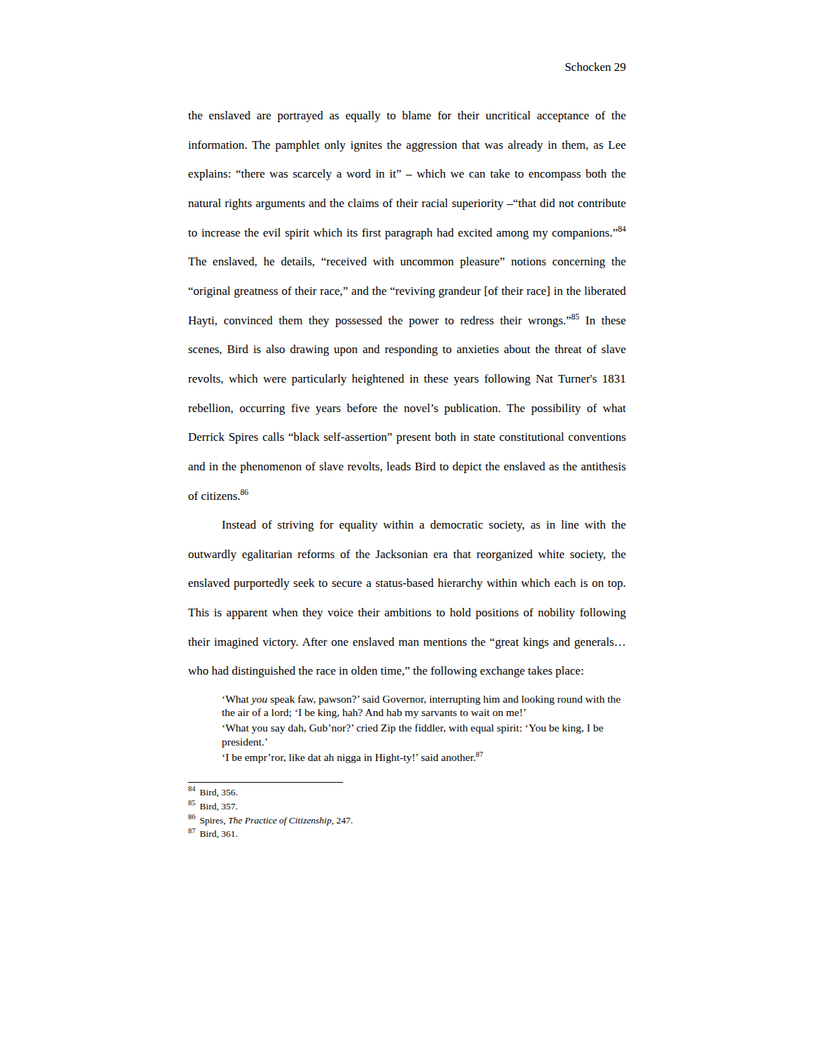Schocken 29
the enslaved are portrayed as equally to blame for their uncritical acceptance of the information. The pamphlet only ignites the aggression that was already in them, as Lee explains: “there was scarcely a word in it” – which we can take to encompass both the natural rights arguments and the claims of their racial superiority –“that did not contribute to increase the evil spirit which its first paragraph had excited among my companions.”84 The enslaved, he details, “received with uncommon pleasure” notions concerning the “original greatness of their race,” and the “reviving grandeur [of their race] in the liberated Hayti, convinced them they possessed the power to redress their wrongs.”85 In these scenes, Bird is also drawing upon and responding to anxieties about the threat of slave revolts, which were particularly heightened in these years following Nat Turner's 1831 rebellion, occurring five years before the novel’s publication. The possibility of what Derrick Spires calls “black self-assertion” present both in state constitutional conventions and in the phenomenon of slave revolts, leads Bird to depict the enslaved as the antithesis of citizens.86
Instead of striving for equality within a democratic society, as in line with the outwardly egalitarian reforms of the Jacksonian era that reorganized white society, the enslaved purportedly seek to secure a status-based hierarchy within which each is on top. This is apparent when they voice their ambitions to hold positions of nobility following their imagined victory. After one enslaved man mentions the “great kings and generals…who had distinguished the race in olden time,” the following exchange takes place:
‘What you speak faw, pawson?’ said Governor, interrupting him and looking round with the the air of a lord; ‘I be king, hah? And hab my sarvants to wait on me!’
‘What you say dah, Gub’nor?’ cried Zip the fiddler, with equal spirit: ‘You be king, I be president.’
‘I be empr’ror, like dat ah nigga in Hight-ty!’ said another.87
84 Bird, 356.
85 Bird, 357.
86 Spires, The Practice of Citizenship, 247.
87 Bird, 361.